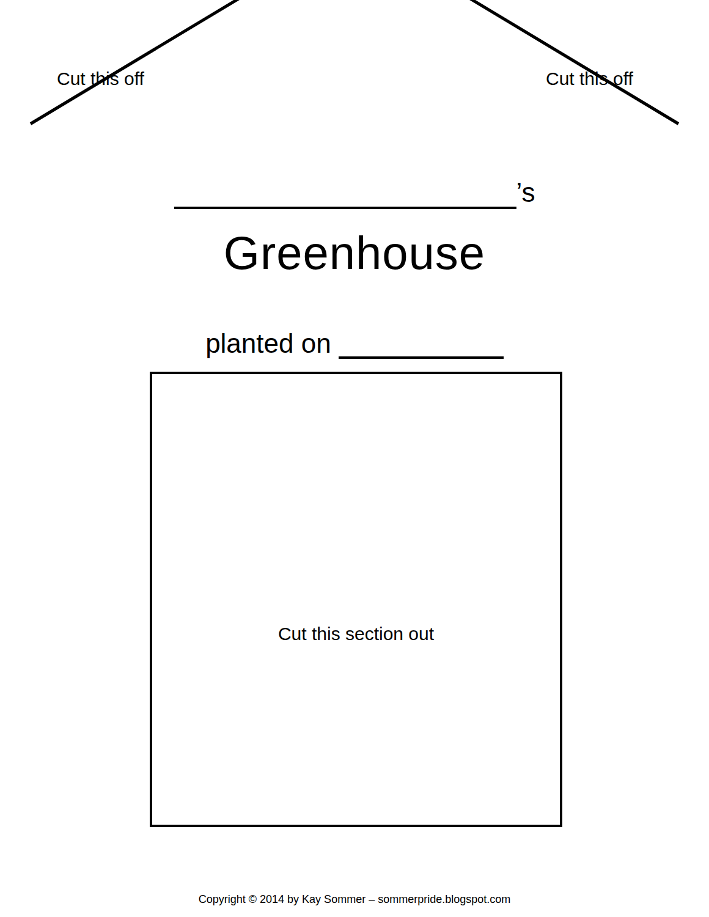Cut this off
Cut this off
’s
Greenhouse
planted on
Cut this section out
Copyright © 2014 by Kay Sommer – sommerpride.blogspot.com